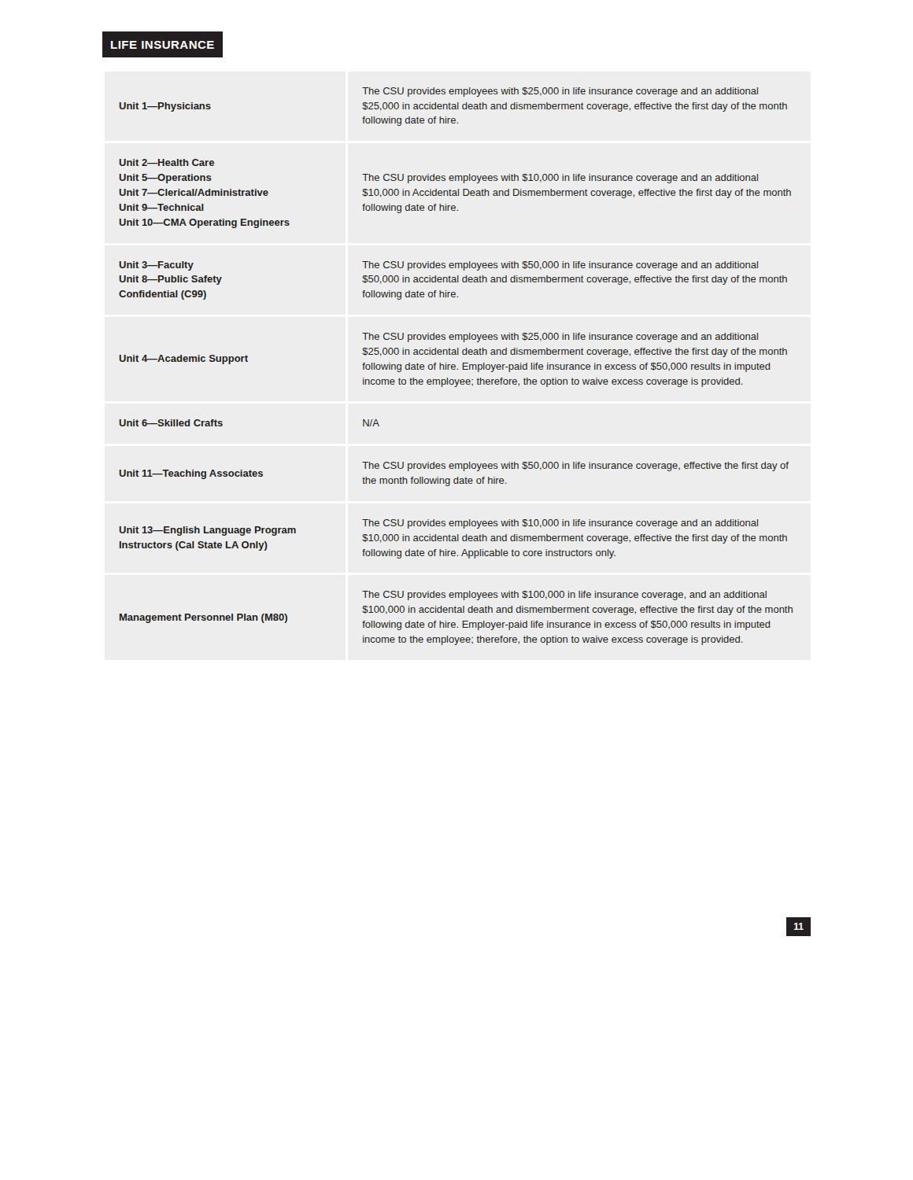Life Insurance
| Unit 1—Physicians | The CSU provides employees with $25,000 in life insurance coverage and an additional $25,000 in accidental death and dismemberment coverage, effective the first day of the month following date of hire. |
| Unit 2—Health Care Unit 5—Operations Unit 7—Clerical/Administrative Unit 9—Technical Unit 10—CMA Operating Engineers | The CSU provides employees with $10,000 in life insurance coverage and an additional $10,000 in Accidental Death and Dismemberment coverage, effective the first day of the month following date of hire. |
| Unit 3—Faculty Unit 8—Public Safety Confidential (C99) | The CSU provides employees with $50,000 in life insurance coverage and an additional $50,000 in accidental death and dismemberment coverage, effective the first day of the month following date of hire. |
| Unit 4—Academic Support | The CSU provides employees with $25,000 in life insurance coverage and an additional $25,000 in accidental death and dismemberment coverage, effective the first day of the month following date of hire. Employer-paid life insurance in excess of $50,000 results in imputed income to the employee; therefore, the option to waive excess coverage is provided. |
| Unit 6—Skilled Crafts | N/A |
| Unit 11—Teaching Associates | The CSU provides employees with $50,000 in life insurance coverage, effective the first day of the month following date of hire. |
| Unit 13—English Language Program Instructors (Cal State LA Only) | The CSU provides employees with $10,000 in life insurance coverage and an additional $10,000 in accidental death and dismemberment coverage, effective the first day of the month following date of hire. Applicable to core instructors only. |
| Management Personnel Plan (M80) | The CSU provides employees with $100,000 in life insurance coverage, and an additional $100,000 in accidental death and dismemberment coverage, effective the first day of the month following date of hire. Employer-paid life insurance in excess of $50,000 results in imputed income to the employee; therefore, the option to waive excess coverage is provided. |
11